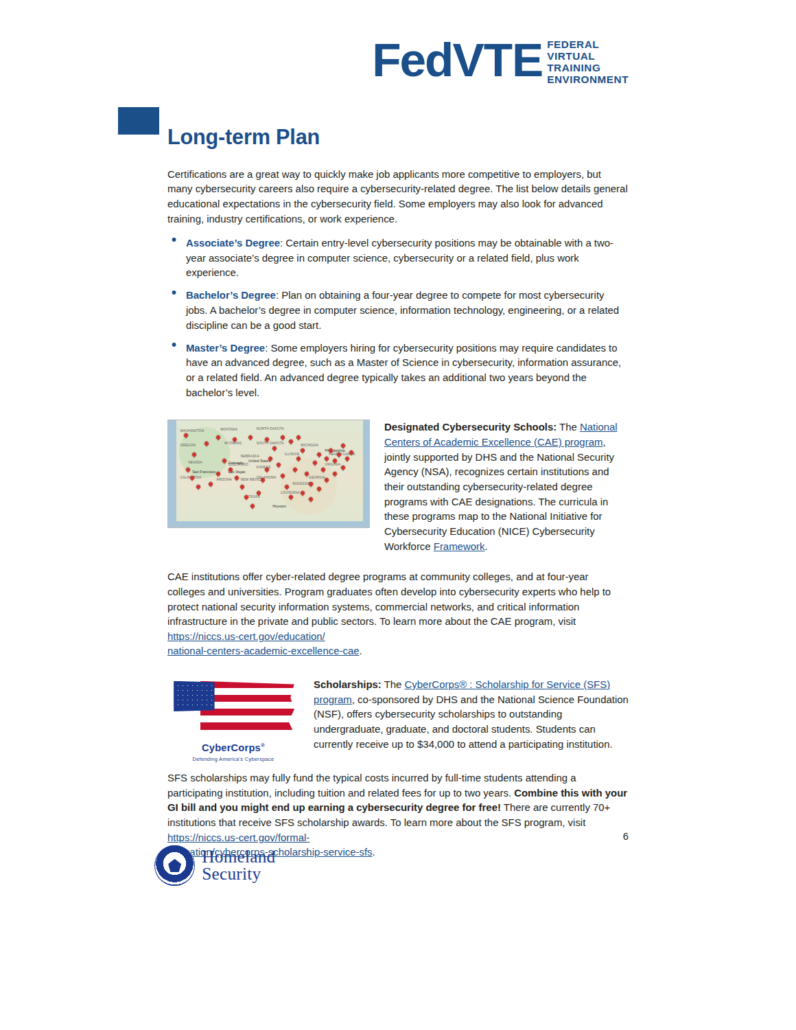Fed VTE FEDERAL VIRTUAL TRAINING ENVIRONMENT
Long-term Plan
Certifications are a great way to quickly make job applicants more competitive to employers, but many cybersecurity careers also require a cybersecurity-related degree. The list below details general educational expectations in the cybersecurity field. Some employers may also look for advanced training, industry certifications, or work experience.
Associate’s Degree: Certain entry-level cybersecurity positions may be obtainable with a two-year associate’s degree in computer science, cybersecurity or a related field, plus work experience.
Bachelor’s Degree: Plan on obtaining a four-year degree to compete for most cybersecurity jobs. A bachelor’s degree in computer science, information technology, engineering, or a related discipline can be a good start.
Master’s Degree: Some employers hiring for cybersecurity positions may require candidates to have an advanced degree, such as a Master of Science in cybersecurity, information assurance, or a related field. An advanced degree typically takes an additional two years beyond the bachelor’s level.
Washington Montana North Dakota Oregon Wyoming South Dakota Nebraska Nevada Colorado Kansas California Arizona New Mexico Oklahoma Texas Louisiana Mississippi Georgia Virginia Pennsylvania Michigan Illinois United States Las Vegas San Francisco Colorado Philadelphia Houston
Designated Cybersecurity Schools: The National Centers of Academic Excellence (CAE) program, jointly supported by DHS and the National Security Agency (NSA), recognizes certain institutions and their outstanding cybersecurity-related degree programs with CAE designations. The curricula in these programs map to the National Initiative for Cybersecurity Education (NICE) Cybersecurity Workforce Framework.
CAE institutions offer cyber-related degree programs at community colleges, and at four-year colleges and universities. Program graduates often develop into cybersecurity experts who help to protect national security information systems, commercial networks, and critical information infrastructure in the private and public sectors. To learn more about the CAE program, visit https://niccs.us-cert.gov/education/
national-centers-academic-excellence-cae.
CyberCorps®
Defending America’s Cyberspace
Scholarships: The CyberCorps® : Scholarship for Service (SFS) program, co-sponsored by DHS and the National Science Foundation (NSF), offers cybersecurity scholarships to outstanding undergraduate, graduate, and doctoral students. Students can currently receive up to $34,000 to attend a participating institution.
SFS scholarships may fully fund the typical costs incurred by full-time students attending a participating institution, including tuition and related fees for up to two years. Combine this with your GI bill and you might end up earning a cybersecurity degree for free! There are currently 70+ institutions that receive SFS scholarship awards. To learn more about the SFS program, visit https://niccs.us-cert.gov/formal-
education/cybercorps-scholarship-service-sfs.
6
Homeland
Security